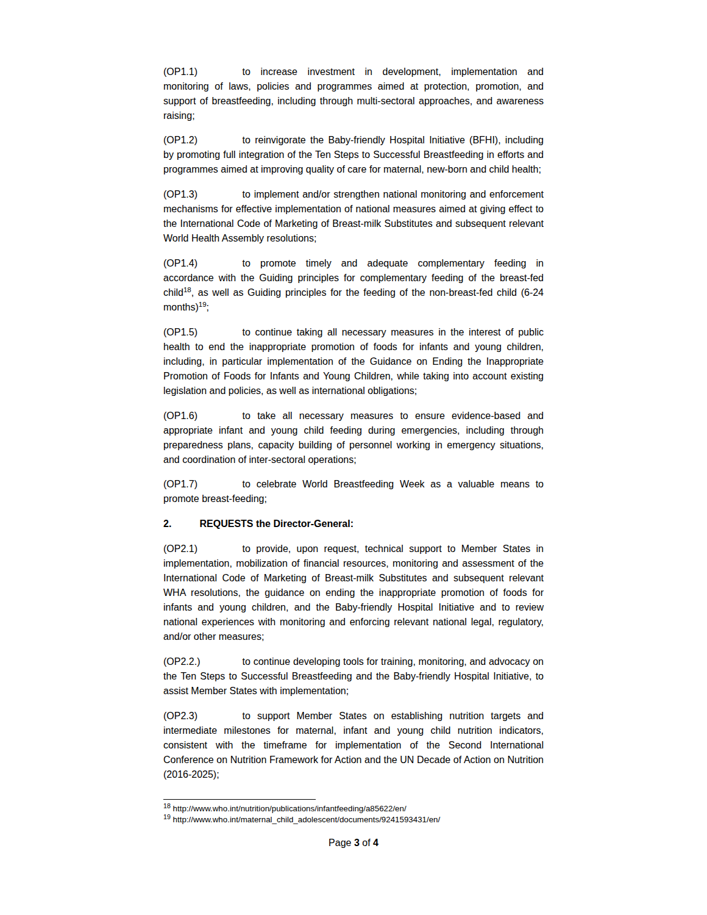(OP1.1) to increase investment in development, implementation and monitoring of laws, policies and programmes aimed at protection, promotion, and support of breastfeeding, including through multi-sectoral approaches, and awareness raising;
(OP1.2) to reinvigorate the Baby-friendly Hospital Initiative (BFHI), including by promoting full integration of the Ten Steps to Successful Breastfeeding in efforts and programmes aimed at improving quality of care for maternal, new-born and child health;
(OP1.3) to implement and/or strengthen national monitoring and enforcement mechanisms for effective implementation of national measures aimed at giving effect to the International Code of Marketing of Breast-milk Substitutes and subsequent relevant World Health Assembly resolutions;
(OP1.4) to promote timely and adequate complementary feeding in accordance with the Guiding principles for complementary feeding of the breast-fed child18, as well as Guiding principles for the feeding of the non-breast-fed child (6-24 months)19;
(OP1.5) to continue taking all necessary measures in the interest of public health to end the inappropriate promotion of foods for infants and young children, including, in particular implementation of the Guidance on Ending the Inappropriate Promotion of Foods for Infants and Young Children, while taking into account existing legislation and policies, as well as international obligations;
(OP1.6) to take all necessary measures to ensure evidence-based and appropriate infant and young child feeding during emergencies, including through preparedness plans, capacity building of personnel working in emergency situations, and coordination of inter-sectoral operations;
(OP1.7) to celebrate World Breastfeeding Week as a valuable means to promote breast-feeding;
2. REQUESTS the Director-General:
(OP2.1) to provide, upon request, technical support to Member States in implementation, mobilization of financial resources, monitoring and assessment of the International Code of Marketing of Breast-milk Substitutes and subsequent relevant WHA resolutions, the guidance on ending the inappropriate promotion of foods for infants and young children, and the Baby-friendly Hospital Initiative and to review national experiences with monitoring and enforcing relevant national legal, regulatory, and/or other measures;
(OP2.2.) to continue developing tools for training, monitoring, and advocacy on the Ten Steps to Successful Breastfeeding and the Baby-friendly Hospital Initiative, to assist Member States with implementation;
(OP2.3) to support Member States on establishing nutrition targets and intermediate milestones for maternal, infant and young child nutrition indicators, consistent with the timeframe for implementation of the Second International Conference on Nutrition Framework for Action and the UN Decade of Action on Nutrition (2016-2025);
18 http://www.who.int/nutrition/publications/infantfeeding/a85622/en/
19 http://www.who.int/maternal_child_adolescent/documents/9241593431/en/
Page 3 of 4